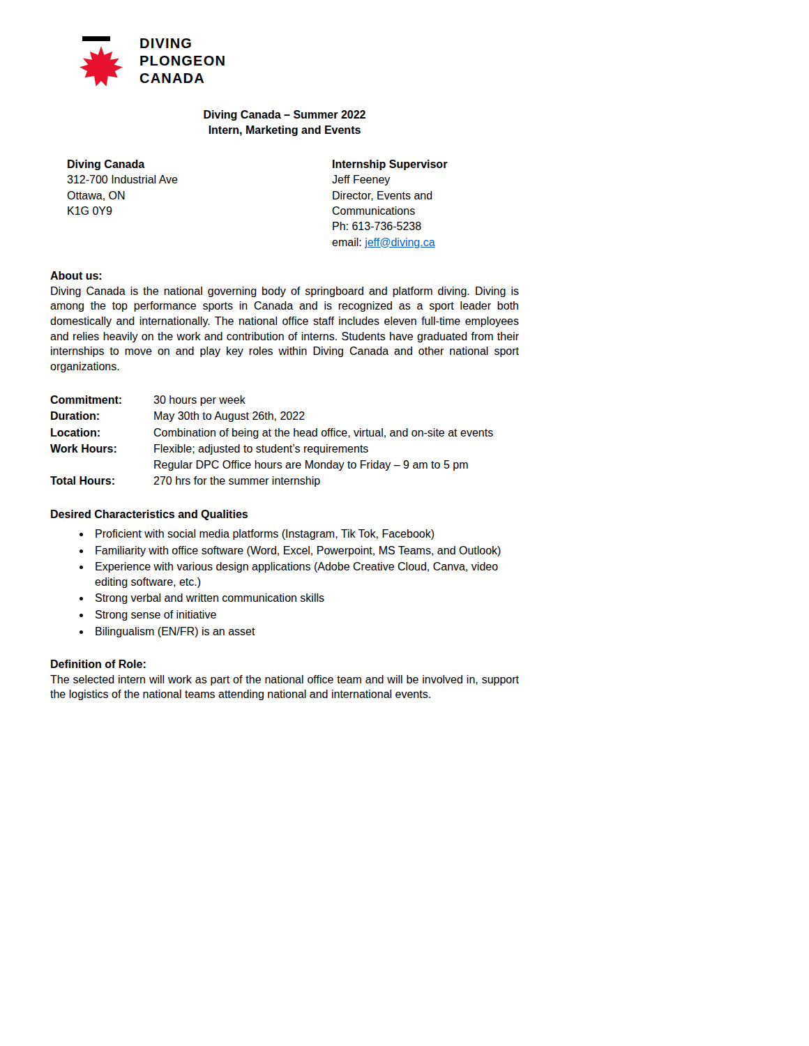DIVING
PLONGEON
CANADA
Diving Canada – Summer 2022 Intern, Marketing and Events
| Diving Canada | Internship Supervisor |
| 312-700 Industrial Ave | Jeff Feeney |
| Ottawa, ON | Director, Events and |
| K1G 0Y9 | Communications |
| | Ph: 613-736-5238 |
| | email: jeff@diving.ca |
About us:
Diving Canada is the national governing body of springboard and platform diving. Diving is among the top performance sports in Canada and is recognized as a sport leader both domestically and internationally. The national office staff includes eleven full-time employees and relies heavily on the work and contribution of interns. Students have graduated from their internships to move on and play key roles within Diving Canada and other national sport organizations.
| Commitment: | 30 hours per week |
| Duration: | May 30th to August 26th, 2022 |
| Location: | Combination of being at the head office, virtual, and on-site at events |
| Work Hours: | Flexible; adjusted to student’s requirements |
| | Regular DPC Office hours are Monday to Friday – 9 am to 5 pm |
| Total Hours: | 270 hrs for the summer internship |
Desired Characteristics and Qualities
Proficient with social media platforms (Instagram, Tik Tok, Facebook)
Familiarity with office software (Word, Excel, Powerpoint, MS Teams, and Outlook)
Experience with various design applications (Adobe Creative Cloud, Canva, video editing software, etc.)
Strong verbal and written communication skills
Strong sense of initiative
Bilingualism (EN/FR) is an asset
Definition of Role:
The selected intern will work as part of the national office team and will be involved in, support the logistics of the national teams attending national and international events.